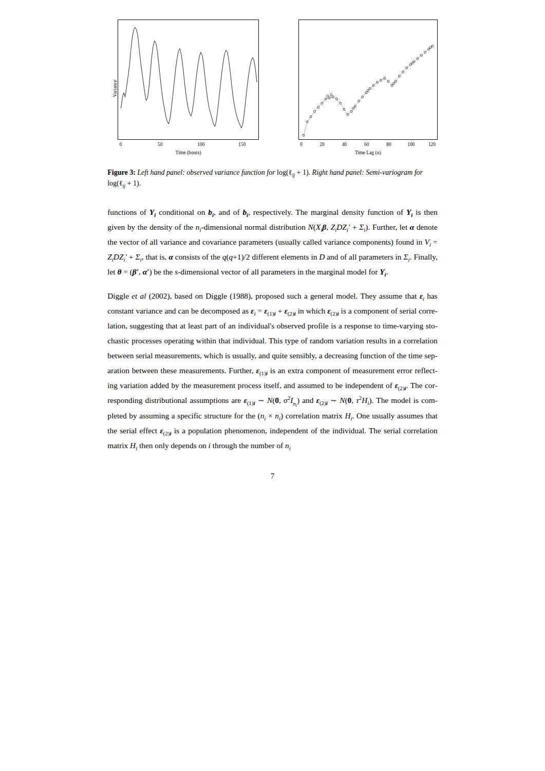Variance
7 6 5 4 3 2 1
0 50 100 150
Time (hours)
Semi–variogram
1.10 1.05 1.00 0.95 0.90 0.85 0.80
0 20 40 60 80 100 120
Time Lag (u)
Figure 3: Left hand panel: observed variance function for log(ℓij + 1). Right hand panel: Semi-variogram for log(ℓij + 1).
functions of Yi conditional on bi, and of bi, respectively. The marginal density function of Yi is then given by the density of the ni-dimensional normal distribution N(Xi β, ZiDZi′ + Σi). Further, let α denote the vector of all variance and covariance parameters (usually called variance components) found in Vi = ZiDZi′ + Σi, that is, α consists of the q(q+1)/2 different elements in D and of all parameters in Σi. Finally, let θ = (β′, α′) be the s-dimensional vector of all parameters in the marginal model for Yi.
Diggle et al (2002), based on Diggle (1988), proposed such a general model. They assume that εi has constant variance and can be decomposed as εi = ε(1)i + ε(2)i in which ε(2)i is a component of serial correlation, suggesting that at least part of an individual's observed profile is a response to time-varying stochastic processes operating within that individual. This type of random variation results in a correlation between serial measurements, which is usually, and quite sensibly, a decreasing function of the time separation between these measurements. Further, ε(1)i is an extra component of measurement error reflecting variation added by the measurement process itself, and assumed to be independent of ε(2)i. The corresponding distributional assumptions are ε(1)i ∼ N(0, σ2Ini) and ε(2)i ∼ N(0, τ2Hi). The model is completed by assuming a specific structure for the (ni × ni) correlation matrix Hi. One usually assumes that the serial effect ε(2)i is a population phenomenon, independent of the individual. The serial correlation matrix Hi then only depends on i through the number of ni
7